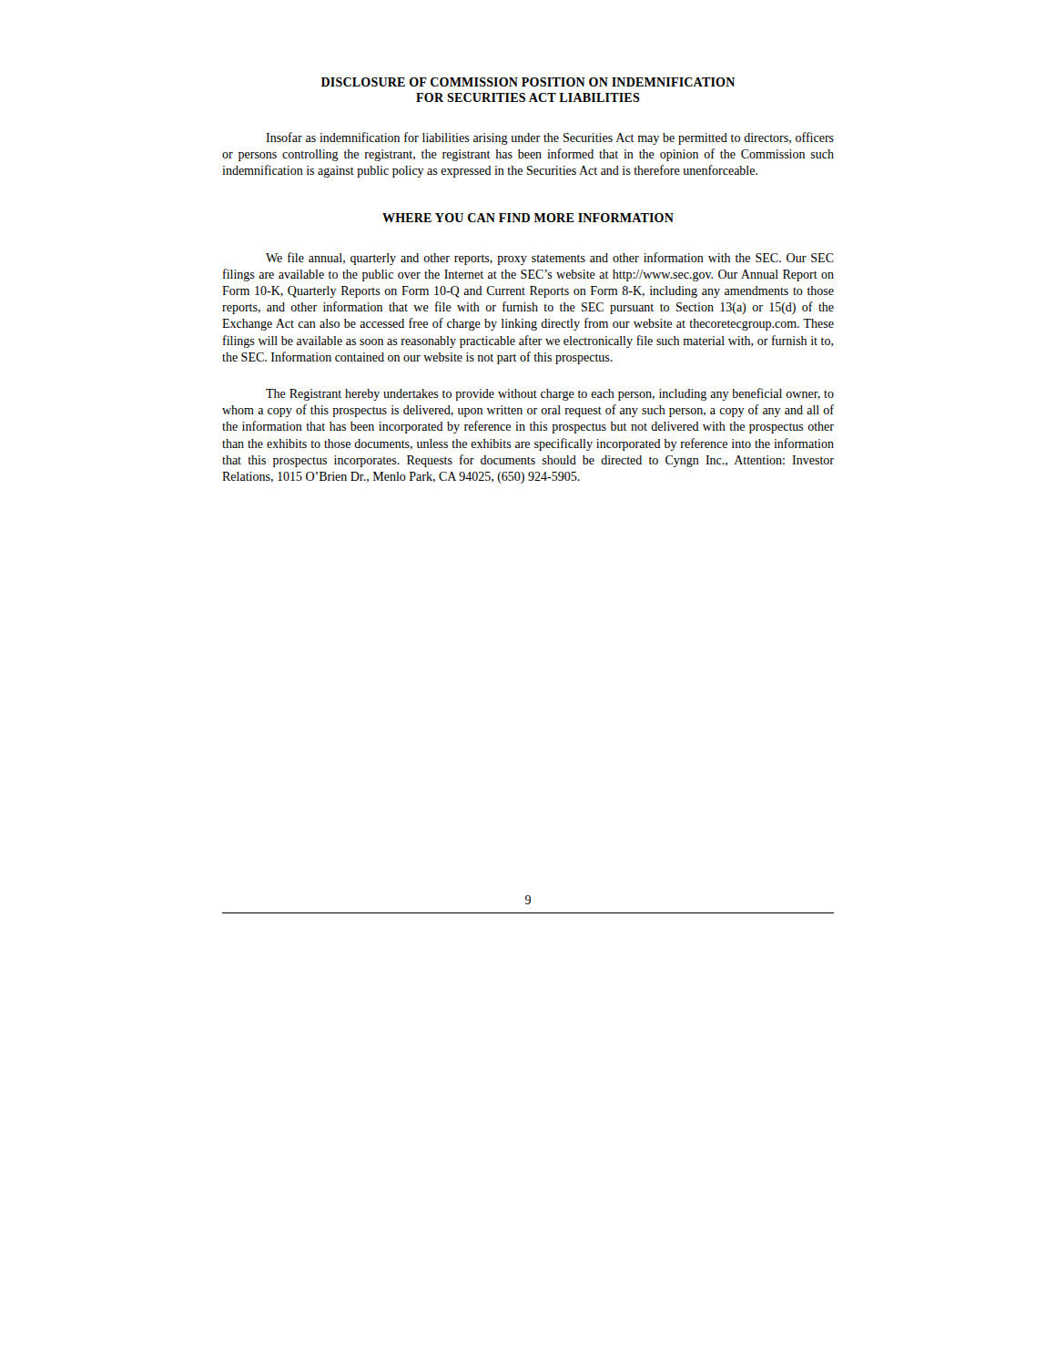DISCLOSURE OF COMMISSION POSITION ON INDEMNIFICATION
FOR SECURITIES ACT LIABILITIES
Insofar as indemnification for liabilities arising under the Securities Act may be permitted to directors, officers or persons controlling the registrant, the registrant has been informed that in the opinion of the Commission such indemnification is against public policy as expressed in the Securities Act and is therefore unenforceable.
WHERE YOU CAN FIND MORE INFORMATION
We file annual, quarterly and other reports, proxy statements and other information with the SEC. Our SEC filings are available to the public over the Internet at the SEC’s website at http://www.sec.gov. Our Annual Report on Form 10-K, Quarterly Reports on Form 10-Q and Current Reports on Form 8-K, including any amendments to those reports, and other information that we file with or furnish to the SEC pursuant to Section 13(a) or 15(d) of the Exchange Act can also be accessed free of charge by linking directly from our website at thecoretecgroup.com. These filings will be available as soon as reasonably practicable after we electronically file such material with, or furnish it to, the SEC. Information contained on our website is not part of this prospectus.
The Registrant hereby undertakes to provide without charge to each person, including any beneficial owner, to whom a copy of this prospectus is delivered, upon written or oral request of any such person, a copy of any and all of the information that has been incorporated by reference in this prospectus but not delivered with the prospectus other than the exhibits to those documents, unless the exhibits are specifically incorporated by reference into the information that this prospectus incorporates. Requests for documents should be directed to Cyngn Inc., Attention: Investor Relations, 1015 O’Brien Dr., Menlo Park, CA 94025, (650) 924-5905.
9